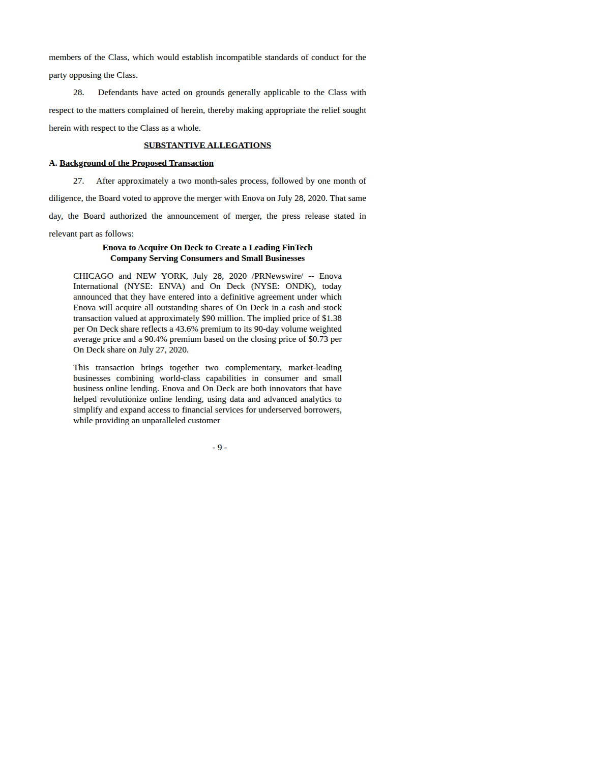members of the Class, which would establish incompatible standards of conduct for the party opposing the Class.
28. Defendants have acted on grounds generally applicable to the Class with respect to the matters complained of herein, thereby making appropriate the relief sought herein with respect to the Class as a whole.
SUBSTANTIVE ALLEGATIONS
A. Background of the Proposed Transaction
27. After approximately a two month-sales process, followed by one month of diligence, the Board voted to approve the merger with Enova on July 28, 2020. That same day, the Board authorized the announcement of merger, the press release stated in relevant part as follows:
Enova to Acquire On Deck to Create a Leading FinTech
Company Serving Consumers and Small Businesses
CHICAGO and NEW YORK, July 28, 2020 /PRNewswire/ -- Enova International (NYSE: ENVA) and On Deck (NYSE: ONDK), today announced that they have entered into a definitive agreement under which Enova will acquire all outstanding shares of On Deck in a cash and stock transaction valued at approximately $90 million. The implied price of $1.38 per On Deck share reflects a 43.6% premium to its 90-day volume weighted average price and a 90.4% premium based on the closing price of $0.73 per On Deck share on July 27, 2020.
This transaction brings together two complementary, market-leading businesses combining world-class capabilities in consumer and small business online lending. Enova and On Deck are both innovators that have helped revolutionize online lending, using data and advanced analytics to simplify and expand access to financial services for underserved borrowers, while providing an unparalleled customer
- 9 -